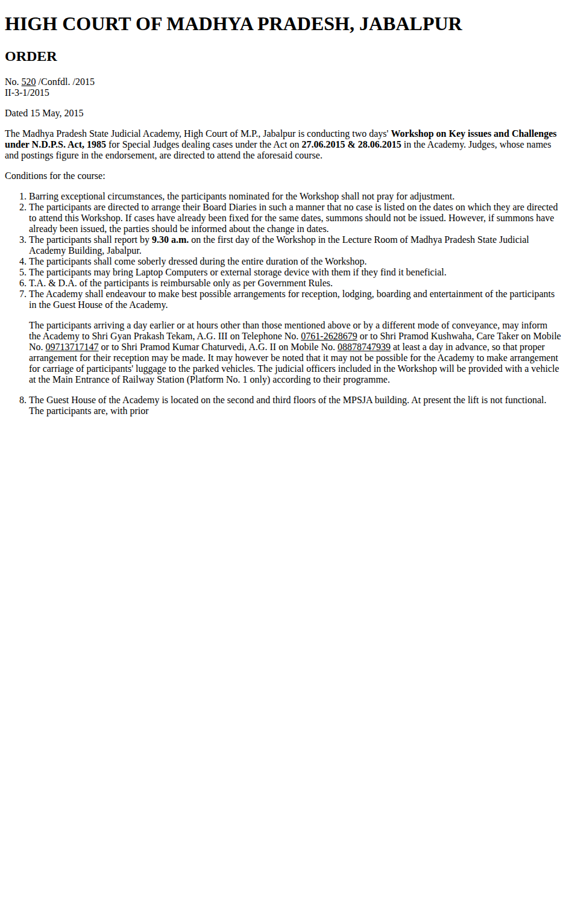HIGH COURT OF MADHYA PRADESH, JABALPUR
ORDER
No. 520 /Confdl. /2015
II-3-1/2015
Dated 15 May, 2015
The Madhya Pradesh State Judicial Academy, High Court of M.P., Jabalpur is conducting two days' Workshop on Key issues and Challenges under N.D.P.S. Act, 1985 for Special Judges dealing cases under the Act on 27.06.2015 & 28.06.2015 in the Academy. Judges, whose names and postings figure in the endorsement, are directed to attend the aforesaid course.
Conditions for the course:
Barring exceptional circumstances, the participants nominated for the Workshop shall not pray for adjustment.
The participants are directed to arrange their Board Diaries in such a manner that no case is listed on the dates on which they are directed to attend this Workshop. If cases have already been fixed for the same dates, summons should not be issued. However, if summons have already been issued, the parties should be informed about the change in dates.
The participants shall report by 9.30 a.m. on the first day of the Workshop in the Lecture Room of Madhya Pradesh State Judicial Academy Building, Jabalpur.
The participants shall come soberly dressed during the entire duration of the Workshop.
The participants may bring Laptop Computers or external storage device with them if they find it beneficial.
T.A. & D.A. of the participants is reimbursable only as per Government Rules.
The Academy shall endeavour to make best possible arrangements for reception, lodging, boarding and entertainment of the participants in the Guest House of the Academy.
The participants arriving a day earlier or at hours other than those mentioned above or by a different mode of conveyance, may inform the Academy to Shri Gyan Prakash Tekam, A.G. III on Telephone No. 0761-2628679 or to Shri Pramod Kushwaha, Care Taker on Mobile No. 09713717147 or to Shri Pramod Kumar Chaturvedi, A.G. II on Mobile No. 08878747939 at least a day in advance, so that proper arrangement for their reception may be made. It may however be noted that it may not be possible for the Academy to make arrangement for carriage of participants' luggage to the parked vehicles. The judicial officers included in the Workshop will be provided with a vehicle at the Main Entrance of Railway Station (Platform No. 1 only) according to their programme.
The Guest House of the Academy is located on the second and third floors of the MPSJA building. At present the lift is not functional. The participants are, with prior